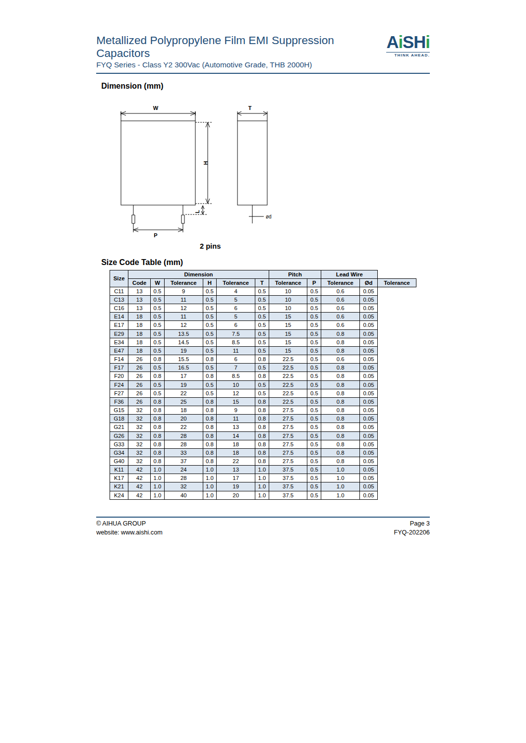Metallized Polypropylene Film EMI Suppression Capacitors
FYQ Series - Class Y2 300Vac (Automotive Grade, THB 2000H)
AiSHi
THINK AHEAD.
Dimension (mm)
W T P H L ød
2 pins
Size Code Table (mm)
| Size | Dimension | Pitch | Lead Wire |
| --- | --- | --- | --- |
| Code | W | Tolerance | H | Tolerance | T | Tolerance | P | Tolerance | Ød | Tolerance |
| C11 | 13 | 0.5 | 9 | 0.5 | 4 | 0.5 | 10 | 0.5 | 0.6 | 0.05 |
| C13 | 13 | 0.5 | 11 | 0.5 | 5 | 0.5 | 10 | 0.5 | 0.6 | 0.05 |
| C16 | 13 | 0.5 | 12 | 0.5 | 6 | 0.5 | 10 | 0.5 | 0.6 | 0.05 |
| E14 | 18 | 0.5 | 11 | 0.5 | 5 | 0.5 | 15 | 0.5 | 0.6 | 0.05 |
| E17 | 18 | 0.5 | 12 | 0.5 | 6 | 0.5 | 15 | 0.5 | 0.6 | 0.05 |
| E29 | 18 | 0.5 | 13.5 | 0.5 | 7.5 | 0.5 | 15 | 0.5 | 0.8 | 0.05 |
| E34 | 18 | 0.5 | 14.5 | 0.5 | 8.5 | 0.5 | 15 | 0.5 | 0.8 | 0.05 |
| E47 | 18 | 0.5 | 19 | 0.5 | 11 | 0.5 | 15 | 0.5 | 0.8 | 0.05 |
| F14 | 26 | 0.8 | 15.5 | 0.8 | 6 | 0.8 | 22.5 | 0.5 | 0.6 | 0.05 |
| F17 | 26 | 0.5 | 16.5 | 0.5 | 7 | 0.5 | 22.5 | 0.5 | 0.8 | 0.05 |
| F20 | 26 | 0.8 | 17 | 0.8 | 8.5 | 0.8 | 22.5 | 0.5 | 0.8 | 0.05 |
| F24 | 26 | 0.5 | 19 | 0.5 | 10 | 0.5 | 22.5 | 0.5 | 0.8 | 0.05 |
| F27 | 26 | 0.5 | 22 | 0.5 | 12 | 0.5 | 22.5 | 0.5 | 0.8 | 0.05 |
| F36 | 26 | 0.8 | 25 | 0.8 | 15 | 0.8 | 22.5 | 0.5 | 0.8 | 0.05 |
| G15 | 32 | 0.8 | 18 | 0.8 | 9 | 0.8 | 27.5 | 0.5 | 0.8 | 0.05 |
| G18 | 32 | 0.8 | 20 | 0.8 | 11 | 0.8 | 27.5 | 0.5 | 0.8 | 0.05 |
| G21 | 32 | 0.8 | 22 | 0.8 | 13 | 0.8 | 27.5 | 0.5 | 0.8 | 0.05 |
| G26 | 32 | 0.8 | 28 | 0.8 | 14 | 0.8 | 27.5 | 0.5 | 0.8 | 0.05 |
| G33 | 32 | 0.8 | 28 | 0.8 | 18 | 0.8 | 27.5 | 0.5 | 0.8 | 0.05 |
| G34 | 32 | 0.8 | 33 | 0.8 | 18 | 0.8 | 27.5 | 0.5 | 0.8 | 0.05 |
| G40 | 32 | 0.8 | 37 | 0.8 | 22 | 0.8 | 27.5 | 0.5 | 0.8 | 0.05 |
| K11 | 42 | 1.0 | 24 | 1.0 | 13 | 1.0 | 37.5 | 0.5 | 1.0 | 0.05 |
| K17 | 42 | 1.0 | 28 | 1.0 | 17 | 1.0 | 37.5 | 0.5 | 1.0 | 0.05 |
| K21 | 42 | 1.0 | 32 | 1.0 | 19 | 1.0 | 37.5 | 0.5 | 1.0 | 0.05 |
| K24 | 42 | 1.0 | 40 | 1.0 | 20 | 1.0 | 37.5 | 0.5 | 1.0 | 0.05 |
© AIHUA GROUP
website: www.aishi.com
Page 3
FYQ-202206